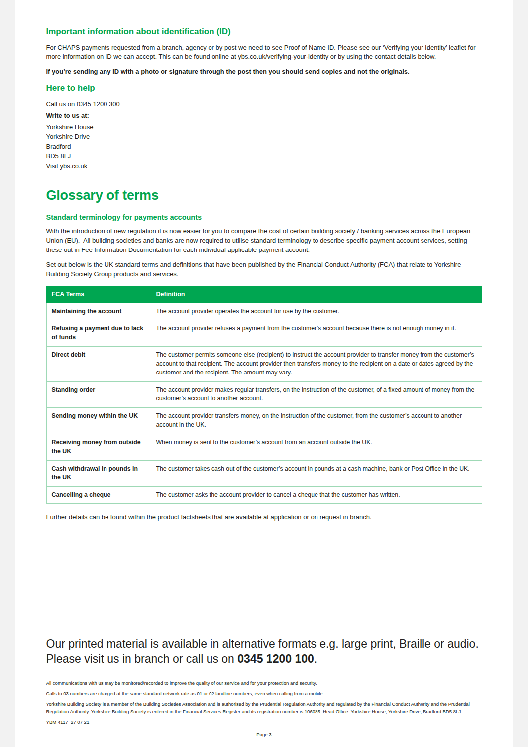Important information about identification (ID)
For CHAPS payments requested from a branch, agency or by post we need to see Proof of Name ID. Please see our ‘Verifying your Identity’ leaflet for more information on ID we can accept. This can be found online at ybs.co.uk/verifying-your-identity or by using the contact details below.
If you’re sending any ID with a photo or signature through the post then you should send copies and not the originals.
Here to help
Call us on 0345 1200 300
Write to us at:
Yorkshire House
Yorkshire Drive
Bradford
BD5 8LJ
Visit ybs.co.uk
Glossary of terms
Standard terminology for payments accounts
With the introduction of new regulation it is now easier for you to compare the cost of certain building society / banking services across the European Union (EU). All building societies and banks are now required to utilise standard terminology to describe specific payment account services, setting these out in Fee Information Documentation for each individual applicable payment account.
Set out below is the UK standard terms and definitions that have been published by the Financial Conduct Authority (FCA) that relate to Yorkshire Building Society Group products and services.
| FCA Terms | Definition |
| --- | --- |
| Maintaining the account | The account provider operates the account for use by the customer. |
| Refusing a payment due to lack of funds | The account provider refuses a payment from the customer’s account because there is not enough money in it. |
| Direct debit | The customer permits someone else (recipient) to instruct the account provider to transfer money from the customer’s account to that recipient. The account provider then transfers money to the recipient on a date or dates agreed by the customer and the recipient. The amount may vary. |
| Standing order | The account provider makes regular transfers, on the instruction of the customer, of a fixed amount of money from the customer’s account to another account. |
| Sending money within the UK | The account provider transfers money, on the instruction of the customer, from the customer’s account to another account in the UK. |
| Receiving money from outside the UK | When money is sent to the customer’s account from an account outside the UK. |
| Cash withdrawal in pounds in the UK | The customer takes cash out of the customer’s account in pounds at a cash machine, bank or Post Office in the UK. |
| Cancelling a cheque | The customer asks the account provider to cancel a cheque that the customer has written. |
Further details can be found within the product factsheets that are available at application or on request in branch.
Our printed material is available in alternative formats e.g. large print, Braille or audio. Please visit us in branch or call us on 0345 1200 100.
All communications with us may be monitored/recorded to improve the quality of our service and for your protection and security.
Calls to 03 numbers are charged at the same standard network rate as 01 or 02 landline numbers, even when calling from a mobile.
Yorkshire Building Society is a member of the Building Societies Association and is authorised by the Prudential Regulation Authority and regulated by the Financial Conduct Authority and the Prudential Regulation Authority. Yorkshire Building Society is entered in the Financial Services Register and its registration number is 106085. Head Office: Yorkshire House, Yorkshire Drive, Bradford BD5 8LJ.
YBM 4117 27 07 21
Page 3